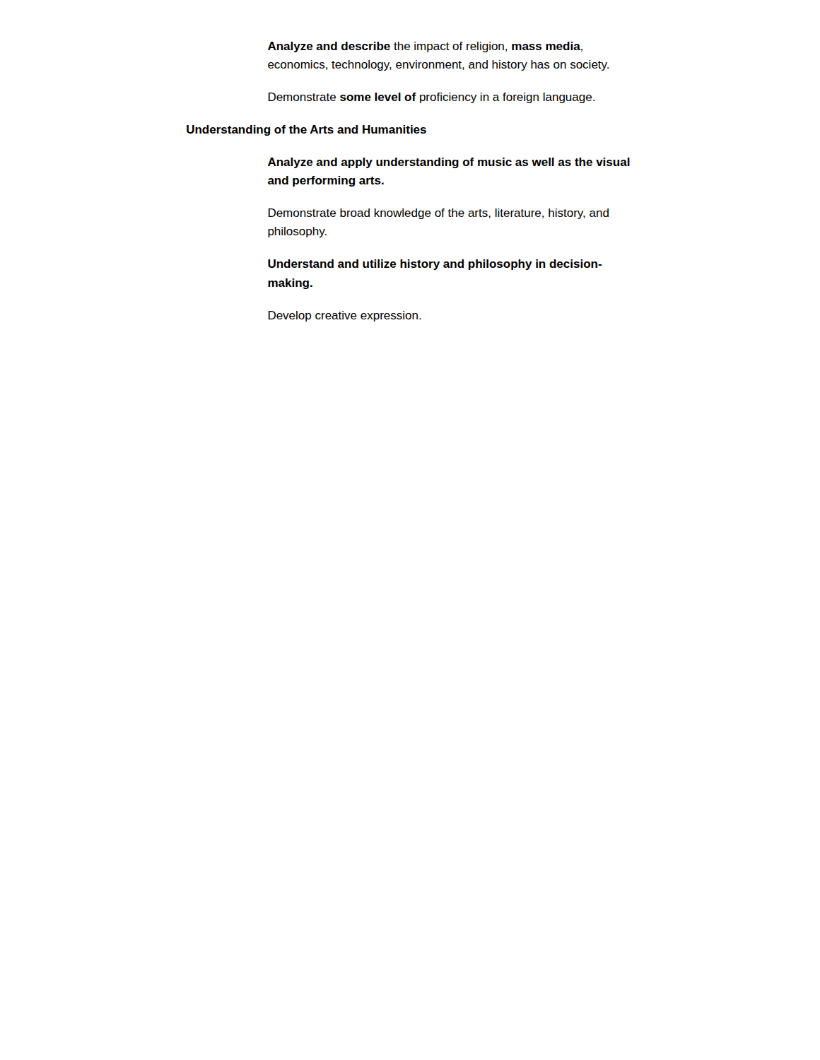Analyze and describe the impact of religion, mass media, economics, technology, environment, and history has on society.
Demonstrate some level of proficiency in a foreign language.
Understanding of the Arts and Humanities
Analyze and apply understanding of music as well as the visual and performing arts.
Demonstrate broad knowledge of the arts, literature, history, and philosophy.
Understand and utilize history and philosophy in decision-making.
Develop creative expression.